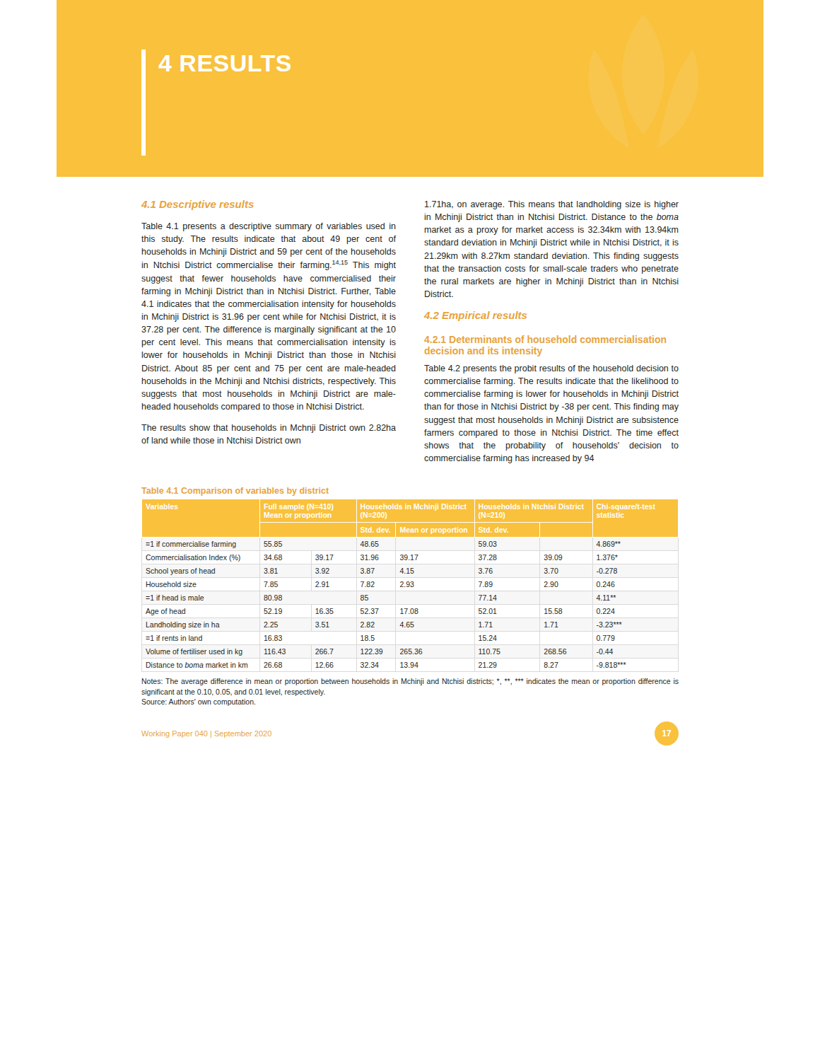4 RESULTS
4.1 Descriptive results
Table 4.1 presents a descriptive summary of variables used in this study. The results indicate that about 49 per cent of households in Mchinji District and 59 per cent of the households in Ntchisi District commercialise their farming.14,15 This might suggest that fewer households have commercialised their farming in Mchinji District than in Ntchisi District. Further, Table 4.1 indicates that the commercialisation intensity for households in Mchinji District is 31.96 per cent while for Ntchisi District, it is 37.28 per cent. The difference is marginally significant at the 10 per cent level. This means that commercialisation intensity is lower for households in Mchinji District than those in Ntchisi District. About 85 per cent and 75 per cent are male-headed households in the Mchinji and Ntchisi districts, respectively. This suggests that most households in Mchinji District are male-headed households compared to those in Ntchisi District.
The results show that households in Mchnji District own 2.82ha of land while those in Ntchisi District own
1.71ha, on average. This means that landholding size is higher in Mchinji District than in Ntchisi District. Distance to the boma market as a proxy for market access is 32.34km with 13.94km standard deviation in Mchinji District while in Ntchisi District, it is 21.29km with 8.27km standard deviation. This finding suggests that the transaction costs for small-scale traders who penetrate the rural markets are higher in Mchinji District than in Ntchisi District.
4.2 Empirical results
4.2.1 Determinants of household commercialisation decision and its intensity
Table 4.2 presents the probit results of the household decision to commercialise farming. The results indicate that the likelihood to commercialise farming is lower for households in Mchinji District than for those in Ntchisi District by -38 per cent. This finding may suggest that most households in Mchinji District are subsistence farmers compared to those in Ntchisi District. The time effect shows that the probability of households' decision to commercialise farming has increased by 94
Table 4.1 Comparison of variables by district
| Variables | Full sample (N=410) Mean or proportion | Households in Mchinji District (N=200) | Households in Ntchisi District (N=210) | Chi-square/t-test statistic |
| --- | --- | --- | --- | --- |
| | Std. dev. | Mean or proportion | Std. dev. | |
| =1 if commercialise farming | 55.85 | 48.65 | | 59.03 | | 4.869** |
| Commercialisation Index (%) | 34.68 | 39.17 | 31.96 | 39.17 | 37.28 | 39.09 | 1.376* |
| School years of head | 3.81 | 3.92 | 3.87 | 4.15 | 3.76 | 3.70 | -0.278 |
| Household size | 7.85 | 2.91 | 7.82 | 2.93 | 7.89 | 2.90 | 0.246 |
| =1 if head is male | 80.98 | 85 | | 77.14 | | 4.11** |
| Age of head | 52.19 | 16.35 | 52.37 | 17.08 | 52.01 | 15.58 | 0.224 |
| Landholding size in ha | 2.25 | 3.51 | 2.82 | 4.65 | 1.71 | 1.71 | -3.23*** |
| =1 if rents in land | 16.83 | 18.5 | | 15.24 | | 0.779 |
| Volume of fertiliser used in kg | 116.43 | 266.7 | 122.39 | 265.36 | 110.75 | 268.56 | -0.44 |
| Distance to boma market in km | 26.68 | 12.66 | 32.34 | 13.94 | 21.29 | 8.27 | -9.818*** |
Notes: The average difference in mean or proportion between households in Mchinji and Ntchisi districts; *, **, *** indicates the mean or proportion difference is significant at the 0.10, 0.05, and 0.01 level, respectively.
Source: Authors' own computation.
Working Paper 040 | September 2020
17